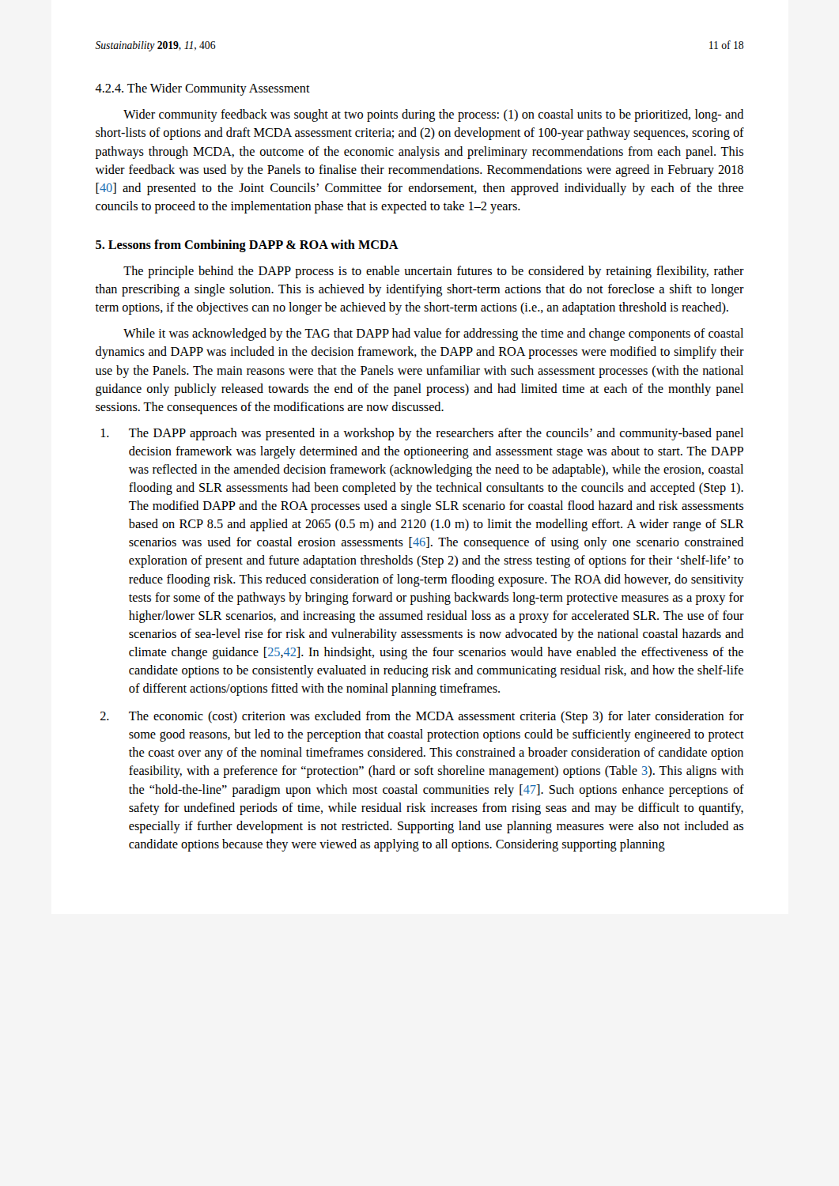Sustainability 2019, 11, 406
11 of 18
4.2.4. The Wider Community Assessment
Wider community feedback was sought at two points during the process: (1) on coastal units to be prioritized, long- and short-lists of options and draft MCDA assessment criteria; and (2) on development of 100-year pathway sequences, scoring of pathways through MCDA, the outcome of the economic analysis and preliminary recommendations from each panel. This wider feedback was used by the Panels to finalise their recommendations. Recommendations were agreed in February 2018 [40] and presented to the Joint Councils’ Committee for endorsement, then approved individually by each of the three councils to proceed to the implementation phase that is expected to take 1–2 years.
5. Lessons from Combining DAPP & ROA with MCDA
The principle behind the DAPP process is to enable uncertain futures to be considered by retaining flexibility, rather than prescribing a single solution. This is achieved by identifying short-term actions that do not foreclose a shift to longer term options, if the objectives can no longer be achieved by the short-term actions (i.e., an adaptation threshold is reached).
While it was acknowledged by the TAG that DAPP had value for addressing the time and change components of coastal dynamics and DAPP was included in the decision framework, the DAPP and ROA processes were modified to simplify their use by the Panels. The main reasons were that the Panels were unfamiliar with such assessment processes (with the national guidance only publicly released towards the end of the panel process) and had limited time at each of the monthly panel sessions. The consequences of the modifications are now discussed.
The DAPP approach was presented in a workshop by the researchers after the councils’ and community-based panel decision framework was largely determined and the optioneering and assessment stage was about to start. The DAPP was reflected in the amended decision framework (acknowledging the need to be adaptable), while the erosion, coastal flooding and SLR assessments had been completed by the technical consultants to the councils and accepted (Step 1). The modified DAPP and the ROA processes used a single SLR scenario for coastal flood hazard and risk assessments based on RCP 8.5 and applied at 2065 (0.5 m) and 2120 (1.0 m) to limit the modelling effort. A wider range of SLR scenarios was used for coastal erosion assessments [46]. The consequence of using only one scenario constrained exploration of present and future adaptation thresholds (Step 2) and the stress testing of options for their ‘shelf-life’ to reduce flooding risk. This reduced consideration of long-term flooding exposure. The ROA did however, do sensitivity tests for some of the pathways by bringing forward or pushing backwards long-term protective measures as a proxy for higher/lower SLR scenarios, and increasing the assumed residual loss as a proxy for accelerated SLR. The use of four scenarios of sea-level rise for risk and vulnerability assessments is now advocated by the national coastal hazards and climate change guidance [25,42]. In hindsight, using the four scenarios would have enabled the effectiveness of the candidate options to be consistently evaluated in reducing risk and communicating residual risk, and how the shelf-life of different actions/options fitted with the nominal planning timeframes.
The economic (cost) criterion was excluded from the MCDA assessment criteria (Step 3) for later consideration for some good reasons, but led to the perception that coastal protection options could be sufficiently engineered to protect the coast over any of the nominal timeframes considered. This constrained a broader consideration of candidate option feasibility, with a preference for “protection” (hard or soft shoreline management) options (Table 3). This aligns with the “hold-the-line” paradigm upon which most coastal communities rely [47]. Such options enhance perceptions of safety for undefined periods of time, while residual risk increases from rising seas and may be difficult to quantify, especially if further development is not restricted. Supporting land use planning measures were also not included as candidate options because they were viewed as applying to all options. Considering supporting planning